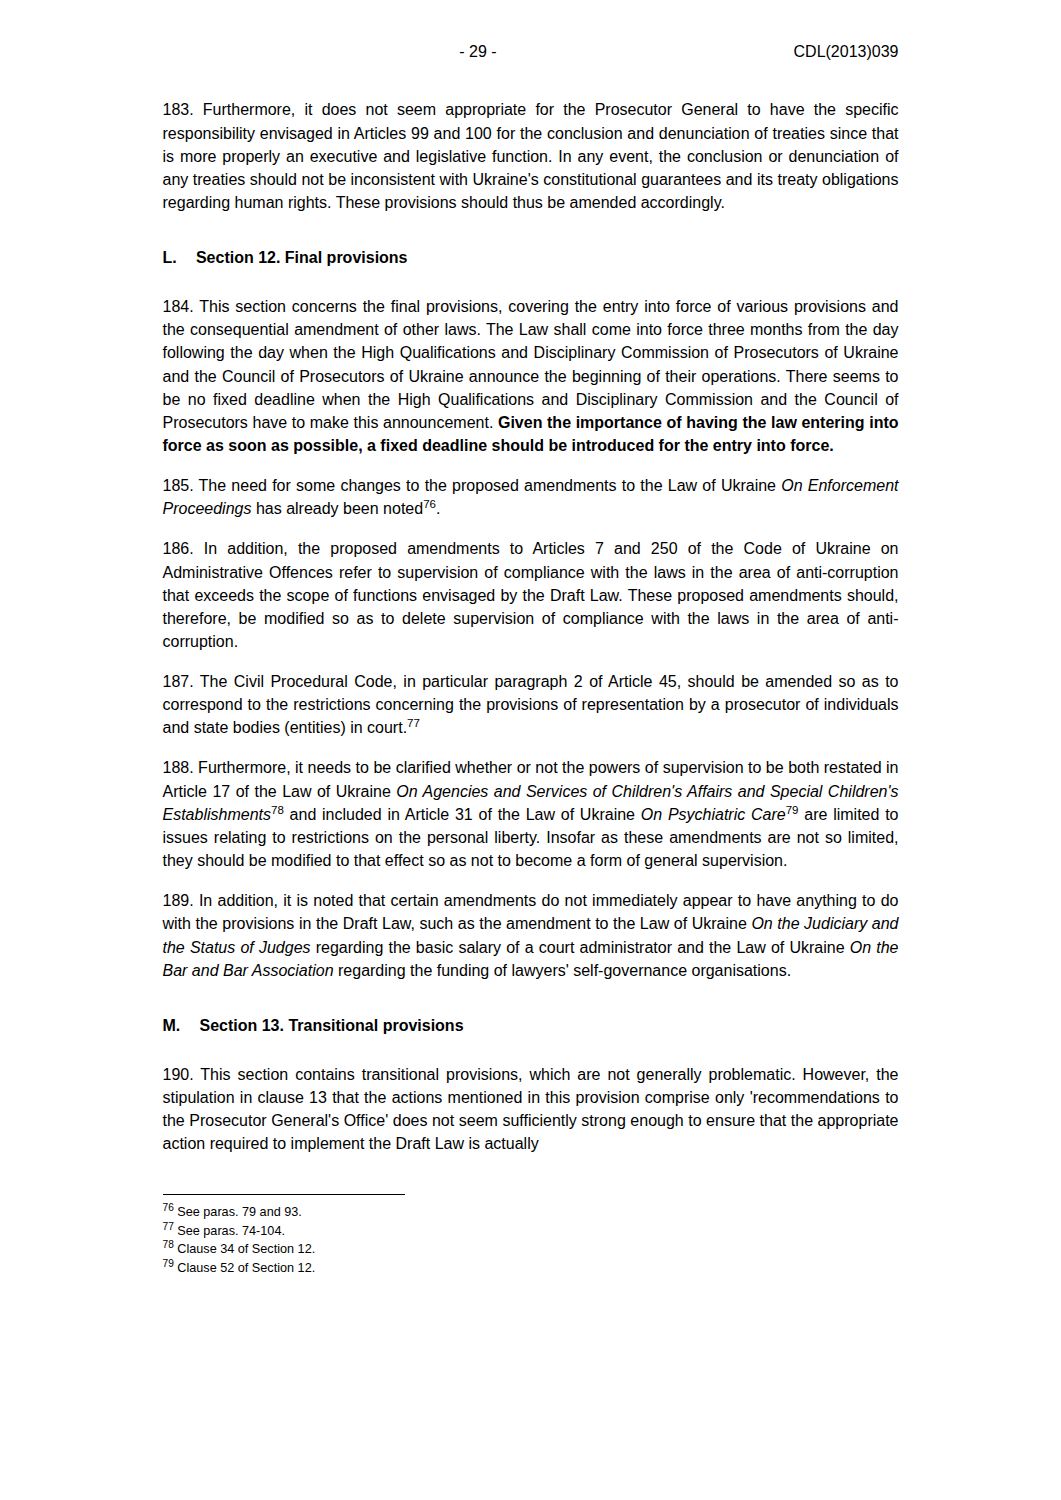- 29 - CDL(2013)039
183. Furthermore, it does not seem appropriate for the Prosecutor General to have the specific responsibility envisaged in Articles 99 and 100 for the conclusion and denunciation of treaties since that is more properly an executive and legislative function. In any event, the conclusion or denunciation of any treaties should not be inconsistent with Ukraine's constitutional guarantees and its treaty obligations regarding human rights. These provisions should thus be amended accordingly.
L. Section 12. Final provisions
184. This section concerns the final provisions, covering the entry into force of various provisions and the consequential amendment of other laws. The Law shall come into force three months from the day following the day when the High Qualifications and Disciplinary Commission of Prosecutors of Ukraine and the Council of Prosecutors of Ukraine announce the beginning of their operations. There seems to be no fixed deadline when the High Qualifications and Disciplinary Commission and the Council of Prosecutors have to make this announcement. Given the importance of having the law entering into force as soon as possible, a fixed deadline should be introduced for the entry into force.
185. The need for some changes to the proposed amendments to the Law of Ukraine On Enforcement Proceedings has already been noted76.
186. In addition, the proposed amendments to Articles 7 and 250 of the Code of Ukraine on Administrative Offences refer to supervision of compliance with the laws in the area of anti-corruption that exceeds the scope of functions envisaged by the Draft Law. These proposed amendments should, therefore, be modified so as to delete supervision of compliance with the laws in the area of anti-corruption.
187. The Civil Procedural Code, in particular paragraph 2 of Article 45, should be amended so as to correspond to the restrictions concerning the provisions of representation by a prosecutor of individuals and state bodies (entities) in court.77
188. Furthermore, it needs to be clarified whether or not the powers of supervision to be both restated in Article 17 of the Law of Ukraine On Agencies and Services of Children's Affairs and Special Children's Establishments78 and included in Article 31 of the Law of Ukraine On Psychiatric Care79 are limited to issues relating to restrictions on the personal liberty. Insofar as these amendments are not so limited, they should be modified to that effect so as not to become a form of general supervision.
189. In addition, it is noted that certain amendments do not immediately appear to have anything to do with the provisions in the Draft Law, such as the amendment to the Law of Ukraine On the Judiciary and the Status of Judges regarding the basic salary of a court administrator and the Law of Ukraine On the Bar and Bar Association regarding the funding of lawyers' self-governance organisations.
M. Section 13. Transitional provisions
190. This section contains transitional provisions, which are not generally problematic. However, the stipulation in clause 13 that the actions mentioned in this provision comprise only 'recommendations to the Prosecutor General's Office' does not seem sufficiently strong enough to ensure that the appropriate action required to implement the Draft Law is actually
76 See paras. 79 and 93.
77 See paras. 74-104.
78 Clause 34 of Section 12.
79 Clause 52 of Section 12.